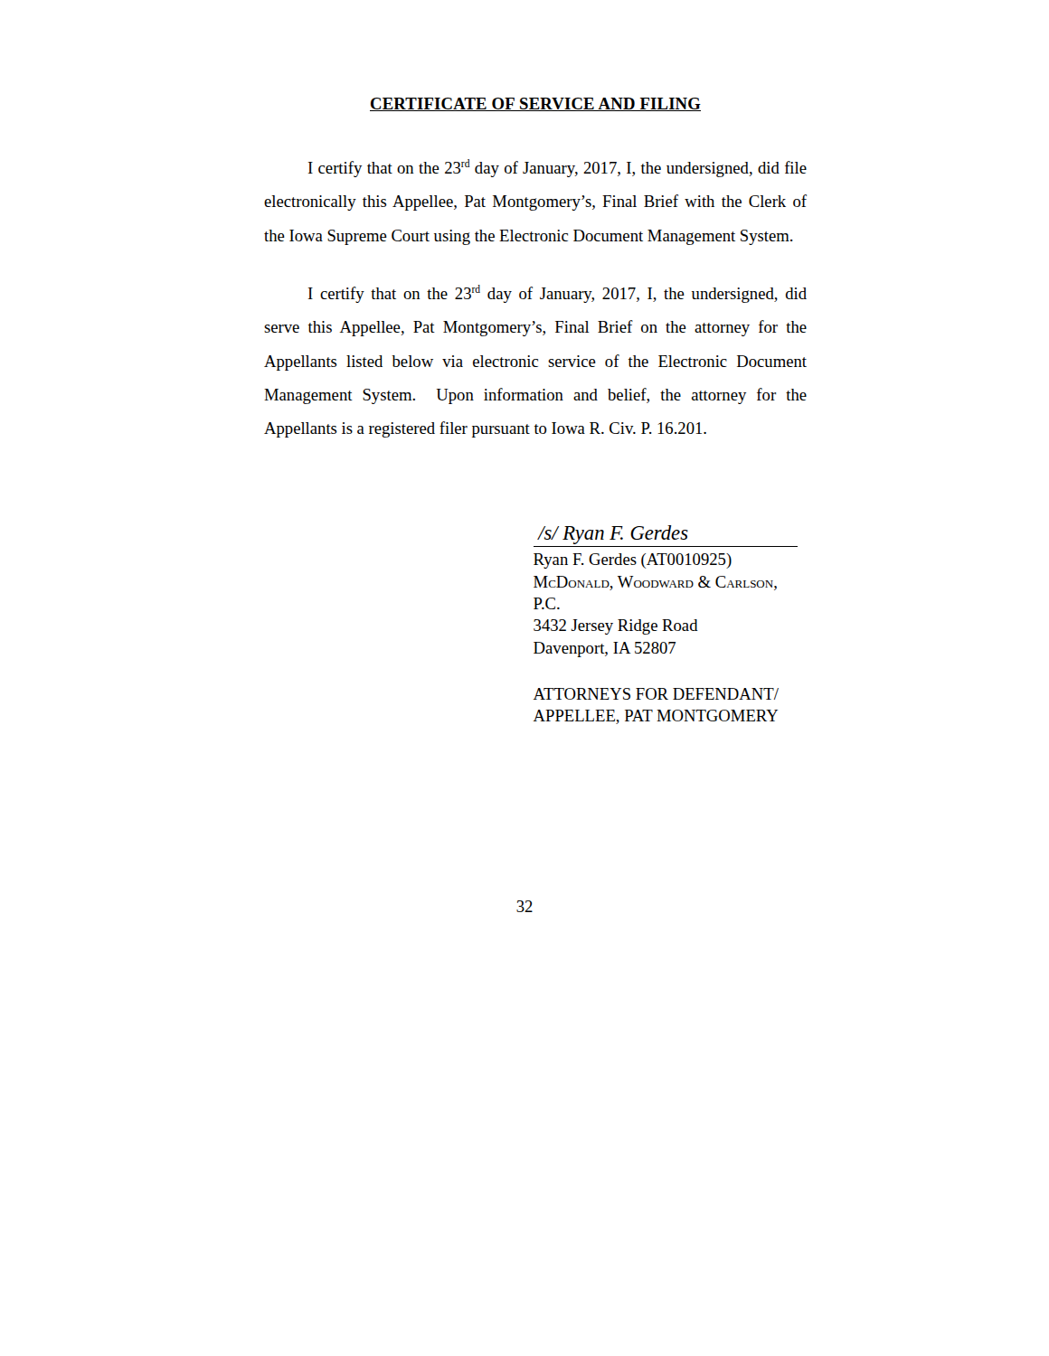CERTIFICATE OF SERVICE AND FILING
I certify that on the 23rd day of January, 2017, I, the undersigned, did file electronically this Appellee, Pat Montgomery’s, Final Brief with the Clerk of the Iowa Supreme Court using the Electronic Document Management System.
I certify that on the 23rd day of January, 2017, I, the undersigned, did serve this Appellee, Pat Montgomery’s, Final Brief on the attorney for the Appellants listed below via electronic service of the Electronic Document Management System. Upon information and belief, the attorney for the Appellants is a registered filer pursuant to Iowa R. Civ. P. 16.201.
/s/ Ryan F. Gerdes Ryan F. Gerdes (AT0010925) McDonald, Woodward & Carlson, P.C. 3432 Jersey Ridge Road Davenport, IA 52807
ATTORNEYS FOR DEFENDANT/ APPELLEE, PAT MONTGOMERY
32